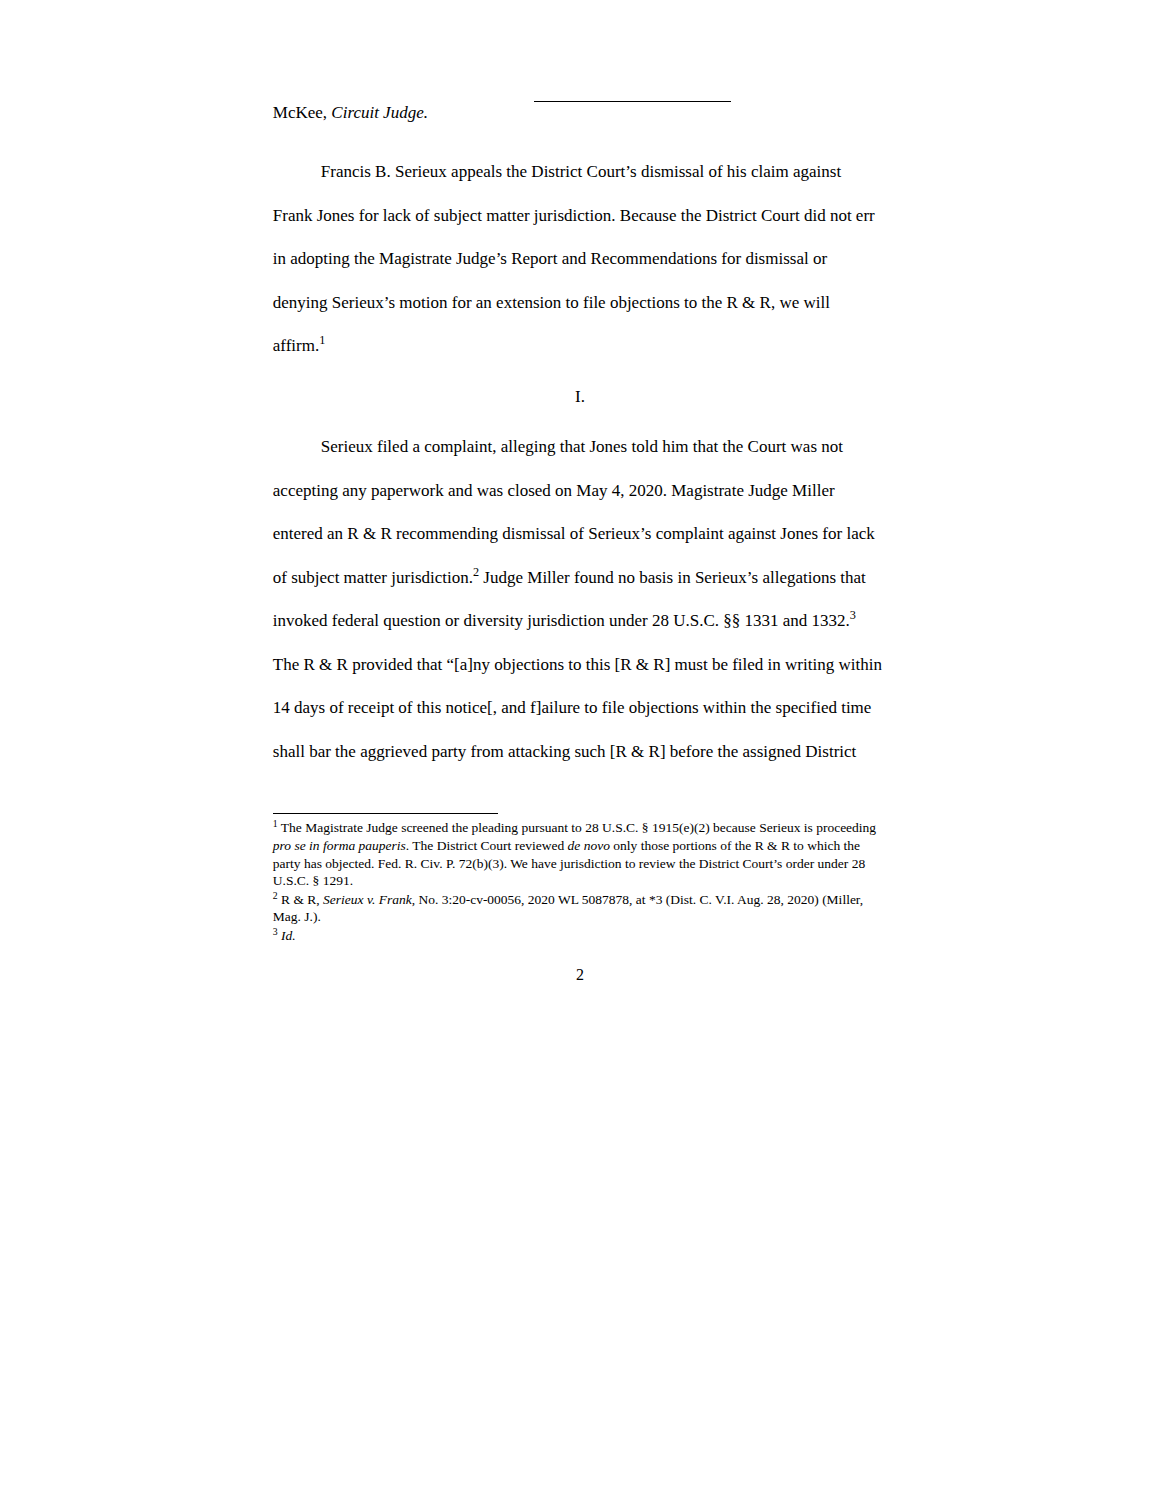McKee, Circuit Judge.
Francis B. Serieux appeals the District Court’s dismissal of his claim against
Frank Jones for lack of subject matter jurisdiction. Because the District Court did not err
in adopting the Magistrate Judge’s Report and Recommendations for dismissal or
denying Serieux’s motion for an extension to file objections to the R & R, we will
affirm.1
I.
Serieux filed a complaint, alleging that Jones told him that the Court was not
accepting any paperwork and was closed on May 4, 2020. Magistrate Judge Miller
entered an R & R recommending dismissal of Serieux’s complaint against Jones for lack
of subject matter jurisdiction.2 Judge Miller found no basis in Serieux’s allegations that
invoked federal question or diversity jurisdiction under 28 U.S.C. §§ 1331 and 1332.3
The R & R provided that “[a]ny objections to this [R & R] must be filed in writing within
14 days of receipt of this notice[, and f]ailure to file objections within the specified time
shall bar the aggrieved party from attacking such [R & R] before the assigned District
1 The Magistrate Judge screened the pleading pursuant to 28 U.S.C. § 1915(e)(2) because Serieux is proceeding pro se in forma pauperis. The District Court reviewed de novo only those portions of the R & R to which the party has objected. Fed. R. Civ. P. 72(b)(3). We have jurisdiction to review the District Court’s order under 28 U.S.C. § 1291.
2 R & R, Serieux v. Frank, No. 3:20-cv-00056, 2020 WL 5087878, at *3 (Dist. C. V.I. Aug. 28, 2020) (Miller, Mag. J.).
3 Id.
2